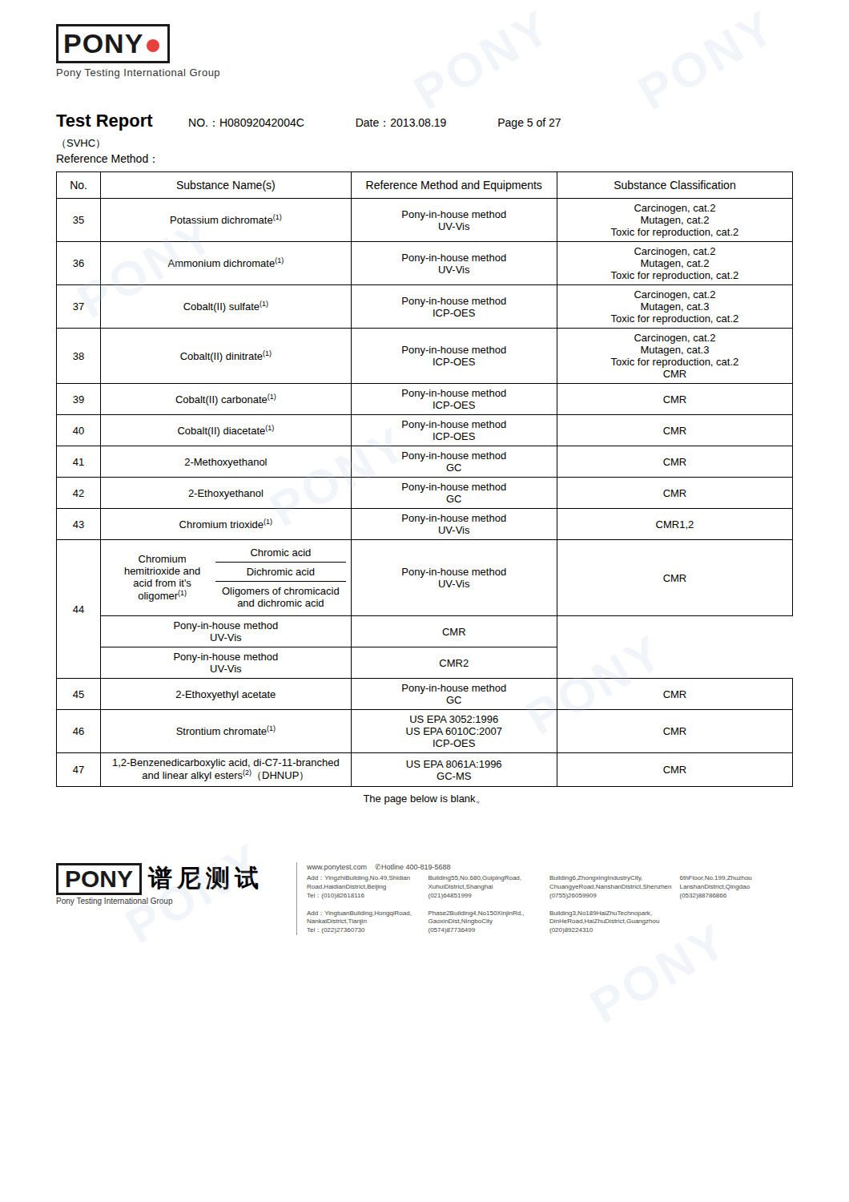PONY
PONY
PONY
PONY
PONY
PONY
PONY
PONY
Pony Testing International Group
Test Report NO.：H08092042004C Date：2013.08.19 Page 5 of 27
（SVHC）
Reference Method：
| No. | Substance Name(s) | Reference Method and Equipments | Substance Classification |
| --- | --- | --- | --- |
| 35 | Potassium dichromate (1) | Pony-in-house method UV-Vis | Carcinogen, cat.2 Mutagen, cat.2 Toxic for reproduction, cat.2 |
| 36 | Ammonium dichromate (1) | Pony-in-house method UV-Vis | Carcinogen, cat.2 Mutagen, cat.2 Toxic for reproduction, cat.2 |
| 37 | Cobalt(II) sulfate (1) | Pony-in-house method ICP-OES | Carcinogen, cat.2 Mutagen, cat.3 Toxic for reproduction, cat.2 |
| 38 | Cobalt(II) dinitrate (1) | Pony-in-house method ICP-OES | Carcinogen, cat.2 Mutagen, cat.3 Toxic for reproduction, cat.2 CMR |
| 39 | Cobalt(II) carbonate (1) | Pony-in-house method ICP-OES | CMR |
| 40 | Cobalt(II) diacetate (1) | Pony-in-house method ICP-OES | CMR |
| 41 | 2-Methoxyethanol | Pony-in-house method GC | CMR |
| 42 | 2-Ethoxyethanol | Pony-in-house method GC | CMR |
| 43 | Chromium trioxide (1) | Pony-in-house method UV-Vis | CMR1,2 |
| 44 | / Chromium hemitrioxide and acid from it's oligomer (1) / Chromic acid / / Dichromic acid / / Oligomers of chromicacid and dichromic acid / | Pony-in-house method UV-Vis | CMR |
| Pony-in-house method UV-Vis | CMR |
| Pony-in-house method UV-Vis | CMR2 |
| 45 | 2-Ethoxyethyl acetate | Pony-in-house method GC | CMR |
| 46 | Strontium chromate (1) | US EPA 3052:1996 US EPA 6010C:2007 ICP-OES | CMR |
| 47 | 1,2-Benzenedicarboxylic acid, di-C7-11-branched and linear alkyl esters (2) （DHNUP） | US EPA 8061A:1996 GC-MS | CMR |
The page below is blank。
PONY 谱尼测试
Pony Testing International Group
www.ponytest.com ✆Hotline 400-819-5688
Add：YingzhiBuilding,No.49,Shidian Road,HaidianDistrict,Beijing
Tel：(010)82618116
Add：YingtuanBuilding,HongqiRoad, NankaiDistrict,Tianjin
Tel：(022)27360730
Building55,No.680,GuipingRoad, XuhuiDistrict,Shanghai
(021)64851999
Phase2Building4,No150XinjinRd., GaoxinDist,NingboCity
(0574)87736499
Building6,ZhongxingIndustryCity, ChuangyeRoad,NanshanDistrict,Shenzhen
(0755)26059909
Building3,No189HaiZhuTechnopark, DinHeRoad,HaiZhuDistrict,Guangzhou
(020)89224310
6thFloor,No.199,Zhuzhou LanshanDistrict,Qingdao
(0532)88786866